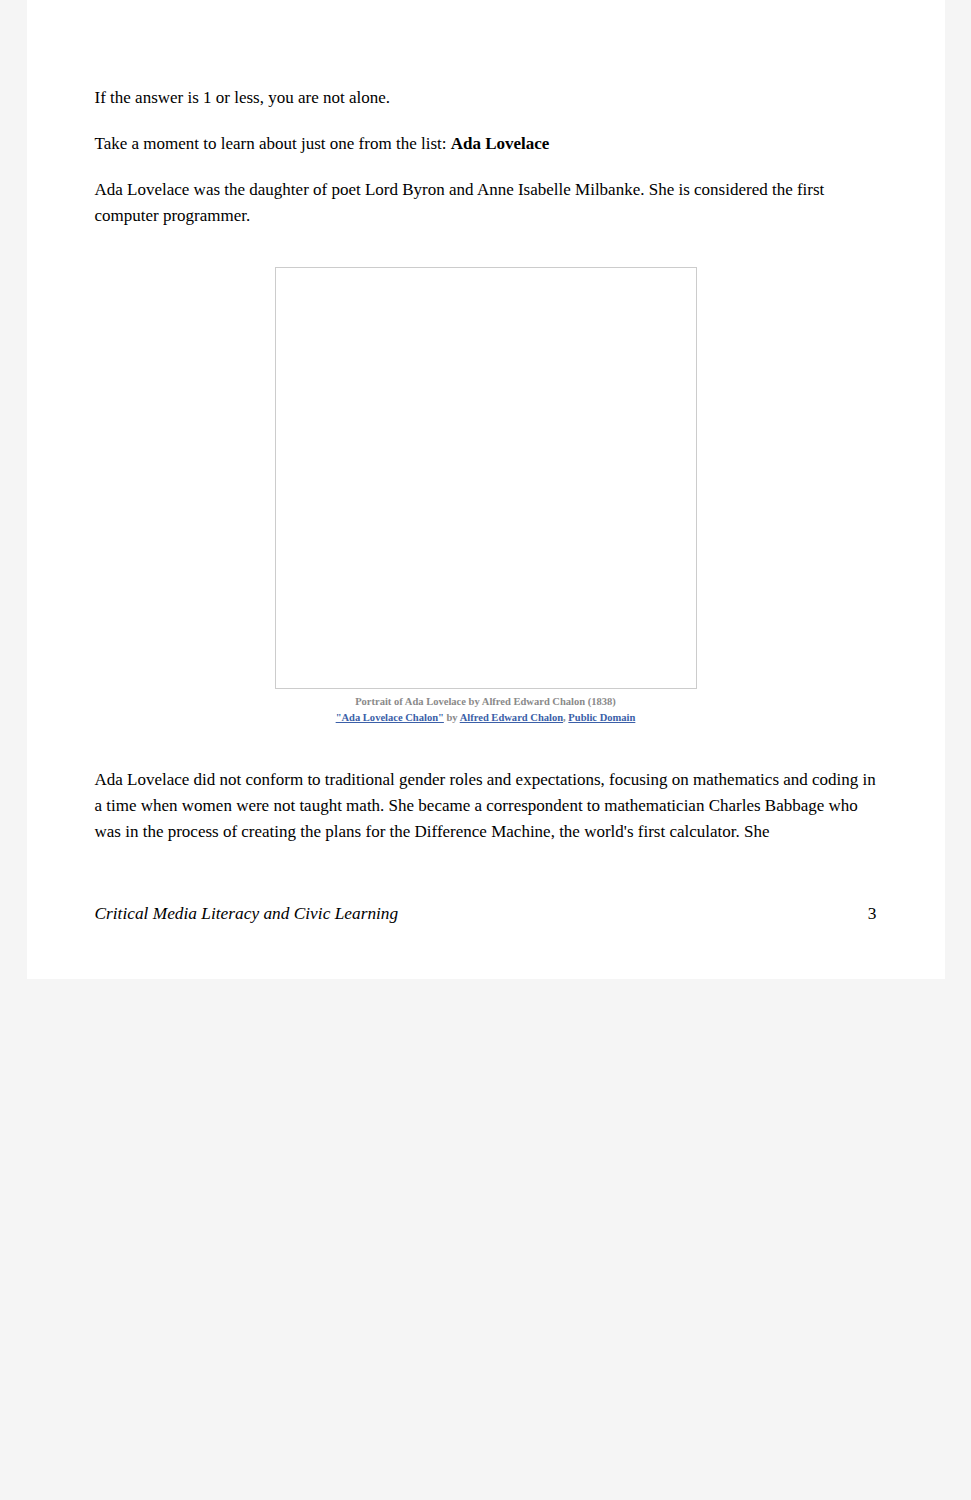If the answer is 1 or less, you are not alone.
Take a moment to learn about just one from the list: Ada Lovelace
Ada Lovelace was the daughter of poet Lord Byron and Anne Isabelle Milbanke. She is considered the first computer programmer.
Portrait of Ada Lovelace by Alfred Edward Chalon (1838)
"Ada Lovelace Chalon" by Alfred Edward Chalon, Public Domain
Ada Lovelace did not conform to traditional gender roles and expectations, focusing on mathematics and coding in a time when women were not taught math. She became a correspondent to mathematician Charles Babbage who was in the process of creating the plans for the Difference Machine, the world's first calculator. She
Critical Media Literacy and Civic Learning 3